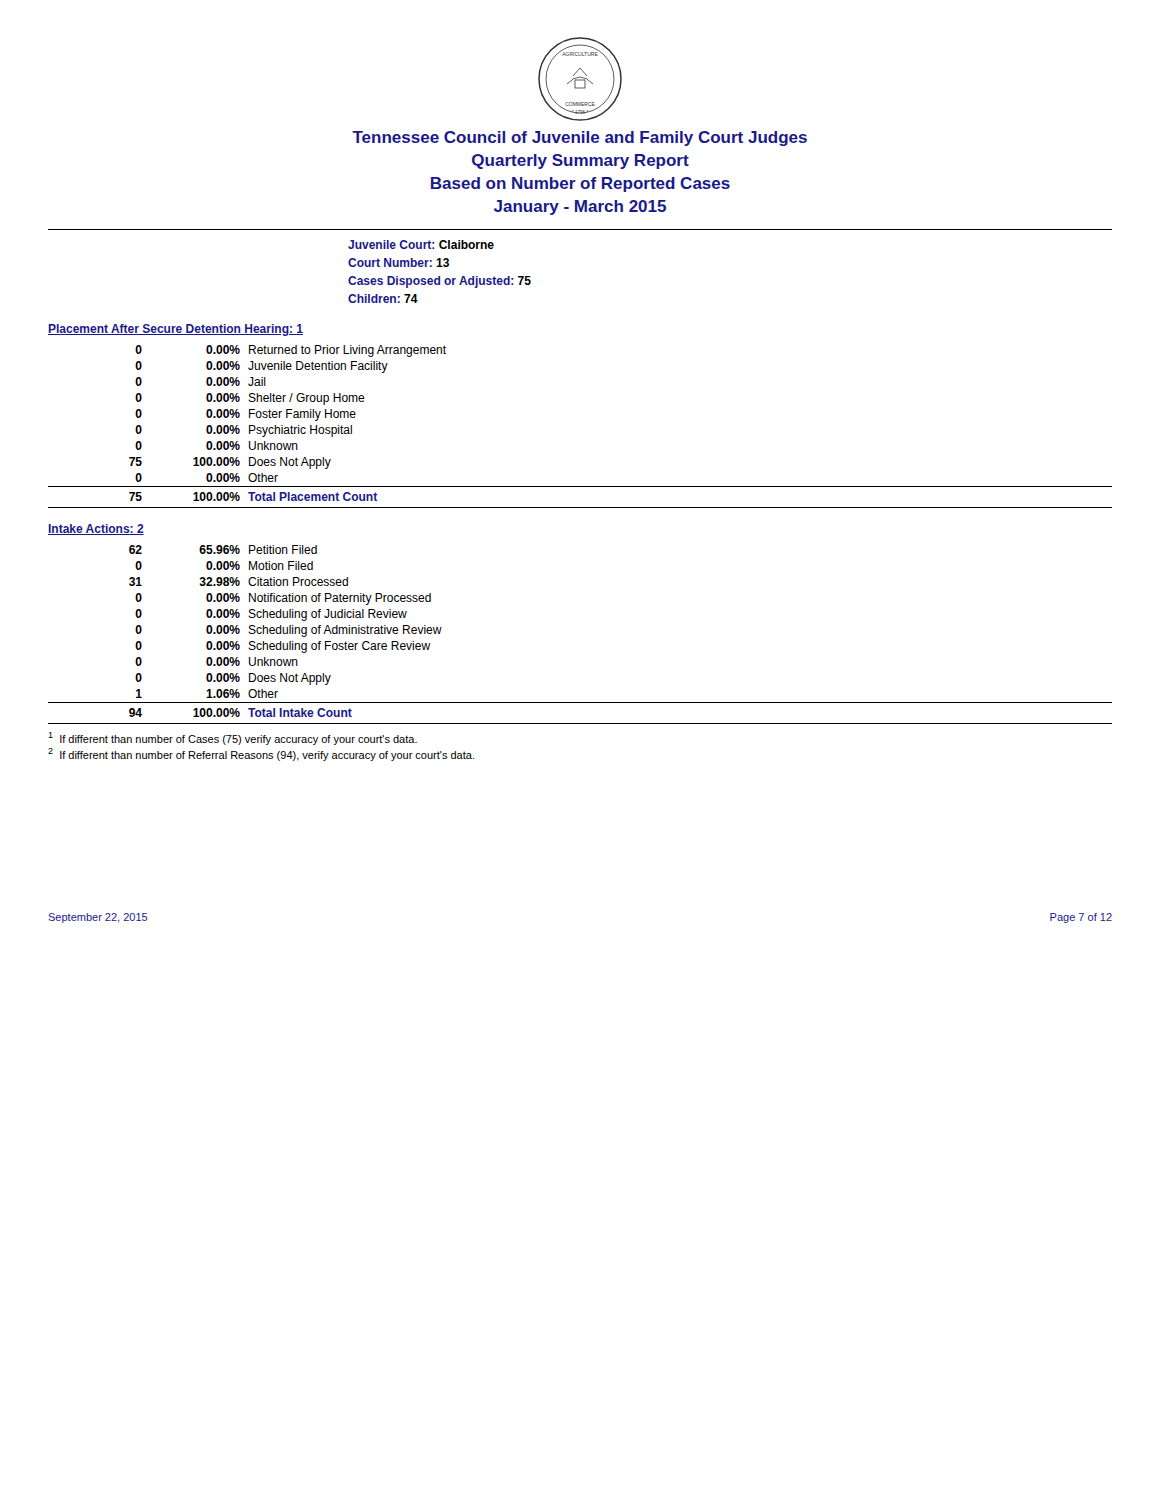AGRICULTURE COMMERCE * 1796 *
Tennessee Council of Juvenile and Family Court Judges
Quarterly Summary Report
Based on Number of Reported Cases
January - March 2015
Juvenile Court: Claiborne
Court Number: 13
Cases Disposed or Adjusted: 75
Children: 74
Placement After Secure Detention Hearing: 1
| 0 | 0.00% | Returned to Prior Living Arrangement |
| 0 | 0.00% | Juvenile Detention Facility |
| 0 | 0.00% | Jail |
| 0 | 0.00% | Shelter / Group Home |
| 0 | 0.00% | Foster Family Home |
| 0 | 0.00% | Psychiatric Hospital |
| 0 | 0.00% | Unknown |
| 75 | 100.00% | Does Not Apply |
| 0 | 0.00% | Other |
| 75 | 100.00% | Total Placement Count |
Intake Actions: 2
| 62 | 65.96% | Petition Filed |
| 0 | 0.00% | Motion Filed |
| 31 | 32.98% | Citation Processed |
| 0 | 0.00% | Notification of Paternity Processed |
| 0 | 0.00% | Scheduling of Judicial Review |
| 0 | 0.00% | Scheduling of Administrative Review |
| 0 | 0.00% | Scheduling of Foster Care Review |
| 0 | 0.00% | Unknown |
| 0 | 0.00% | Does Not Apply |
| 1 | 1.06% | Other |
| 94 | 100.00% | Total Intake Count |
1 If different than number of Cases (75) verify accuracy of your court's data.
2 If different than number of Referral Reasons (94), verify accuracy of your court's data.
September 22, 2015
Page 7 of 12